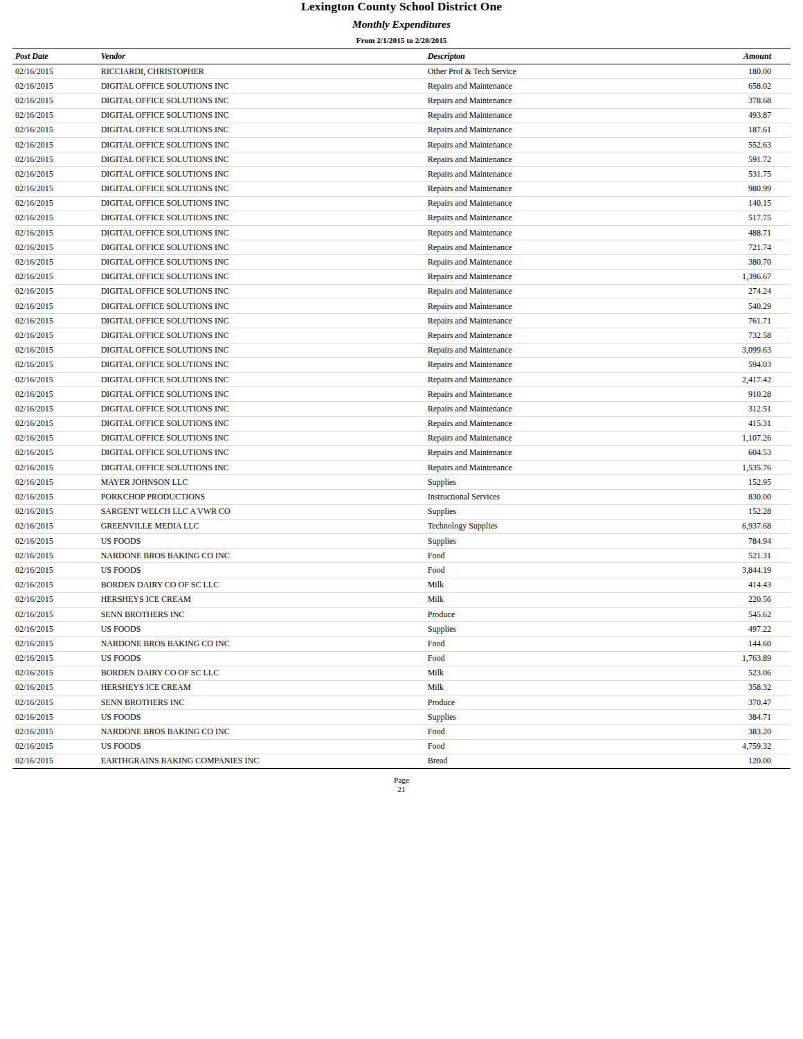Lexington County School District One
Monthly Expenditures
From 2/1/2015 to 2/28/2015
| Post Date | Vendor | Descripton | Amount |
| --- | --- | --- | --- |
| 02/16/2015 | RICCIARDI, CHRISTOPHER | Other Prof & Tech Service | 180.00 |
| 02/16/2015 | DIGITAL OFFICE SOLUTIONS INC | Repairs and Maintenance | 658.02 |
| 02/16/2015 | DIGITAL OFFICE SOLUTIONS INC | Repairs and Maintenance | 378.68 |
| 02/16/2015 | DIGITAL OFFICE SOLUTIONS INC | Repairs and Maintenance | 493.87 |
| 02/16/2015 | DIGITAL OFFICE SOLUTIONS INC | Repairs and Maintenance | 187.61 |
| 02/16/2015 | DIGITAL OFFICE SOLUTIONS INC | Repairs and Maintenance | 552.63 |
| 02/16/2015 | DIGITAL OFFICE SOLUTIONS INC | Repairs and Maintenance | 591.72 |
| 02/16/2015 | DIGITAL OFFICE SOLUTIONS INC | Repairs and Maintenance | 531.75 |
| 02/16/2015 | DIGITAL OFFICE SOLUTIONS INC | Repairs and Maintenance | 980.99 |
| 02/16/2015 | DIGITAL OFFICE SOLUTIONS INC | Repairs and Maintenance | 140.15 |
| 02/16/2015 | DIGITAL OFFICE SOLUTIONS INC | Repairs and Maintenance | 517.75 |
| 02/16/2015 | DIGITAL OFFICE SOLUTIONS INC | Repairs and Maintenance | 488.71 |
| 02/16/2015 | DIGITAL OFFICE SOLUTIONS INC | Repairs and Maintenance | 721.74 |
| 02/16/2015 | DIGITAL OFFICE SOLUTIONS INC | Repairs and Maintenance | 380.70 |
| 02/16/2015 | DIGITAL OFFICE SOLUTIONS INC | Repairs and Maintenance | 1,396.67 |
| 02/16/2015 | DIGITAL OFFICE SOLUTIONS INC | Repairs and Maintenance | 274.24 |
| 02/16/2015 | DIGITAL OFFICE SOLUTIONS INC | Repairs and Maintenance | 540.29 |
| 02/16/2015 | DIGITAL OFFICE SOLUTIONS INC | Repairs and Maintenance | 761.71 |
| 02/16/2015 | DIGITAL OFFICE SOLUTIONS INC | Repairs and Maintenance | 732.58 |
| 02/16/2015 | DIGITAL OFFICE SOLUTIONS INC | Repairs and Maintenance | 3,099.63 |
| 02/16/2015 | DIGITAL OFFICE SOLUTIONS INC | Repairs and Maintenance | 594.03 |
| 02/16/2015 | DIGITAL OFFICE SOLUTIONS INC | Repairs and Maintenance | 2,417.42 |
| 02/16/2015 | DIGITAL OFFICE SOLUTIONS INC | Repairs and Maintenance | 910.28 |
| 02/16/2015 | DIGITAL OFFICE SOLUTIONS INC | Repairs and Maintenance | 312.51 |
| 02/16/2015 | DIGITAL OFFICE SOLUTIONS INC | Repairs and Maintenance | 415.31 |
| 02/16/2015 | DIGITAL OFFICE SOLUTIONS INC | Repairs and Maintenance | 1,107.26 |
| 02/16/2015 | DIGITAL OFFICE SOLUTIONS INC | Repairs and Maintenance | 604.53 |
| 02/16/2015 | DIGITAL OFFICE SOLUTIONS INC | Repairs and Maintenance | 1,535.76 |
| 02/16/2015 | MAYER JOHNSON LLC | Supplies | 152.95 |
| 02/16/2015 | PORKCHOP PRODUCTIONS | Instructional Services | 830.00 |
| 02/16/2015 | SARGENT WELCH LLC A VWR CO | Supplies | 152.28 |
| 02/16/2015 | GREENVILLE MEDIA LLC | Technology Supplies | 6,937.68 |
| 02/16/2015 | US FOODS | Supplies | 784.94 |
| 02/16/2015 | NARDONE BROS BAKING CO INC | Food | 521.31 |
| 02/16/2015 | US FOODS | Food | 3,844.19 |
| 02/16/2015 | BORDEN DAIRY CO OF SC LLC | Milk | 414.43 |
| 02/16/2015 | HERSHEYS ICE CREAM | Milk | 220.56 |
| 02/16/2015 | SENN BROTHERS INC | Produce | 545.62 |
| 02/16/2015 | US FOODS | Supplies | 497.22 |
| 02/16/2015 | NARDONE BROS BAKING CO INC | Food | 144.60 |
| 02/16/2015 | US FOODS | Food | 1,763.89 |
| 02/16/2015 | BORDEN DAIRY CO OF SC LLC | Milk | 523.06 |
| 02/16/2015 | HERSHEYS ICE CREAM | Milk | 358.32 |
| 02/16/2015 | SENN BROTHERS INC | Produce | 370.47 |
| 02/16/2015 | US FOODS | Supplies | 384.71 |
| 02/16/2015 | NARDONE BROS BAKING CO INC | Food | 383.20 |
| 02/16/2015 | US FOODS | Food | 4,759.32 |
| 02/16/2015 | EARTHGRAINS BAKING COMPANIES INC | Bread | 120.00 |
Page
21